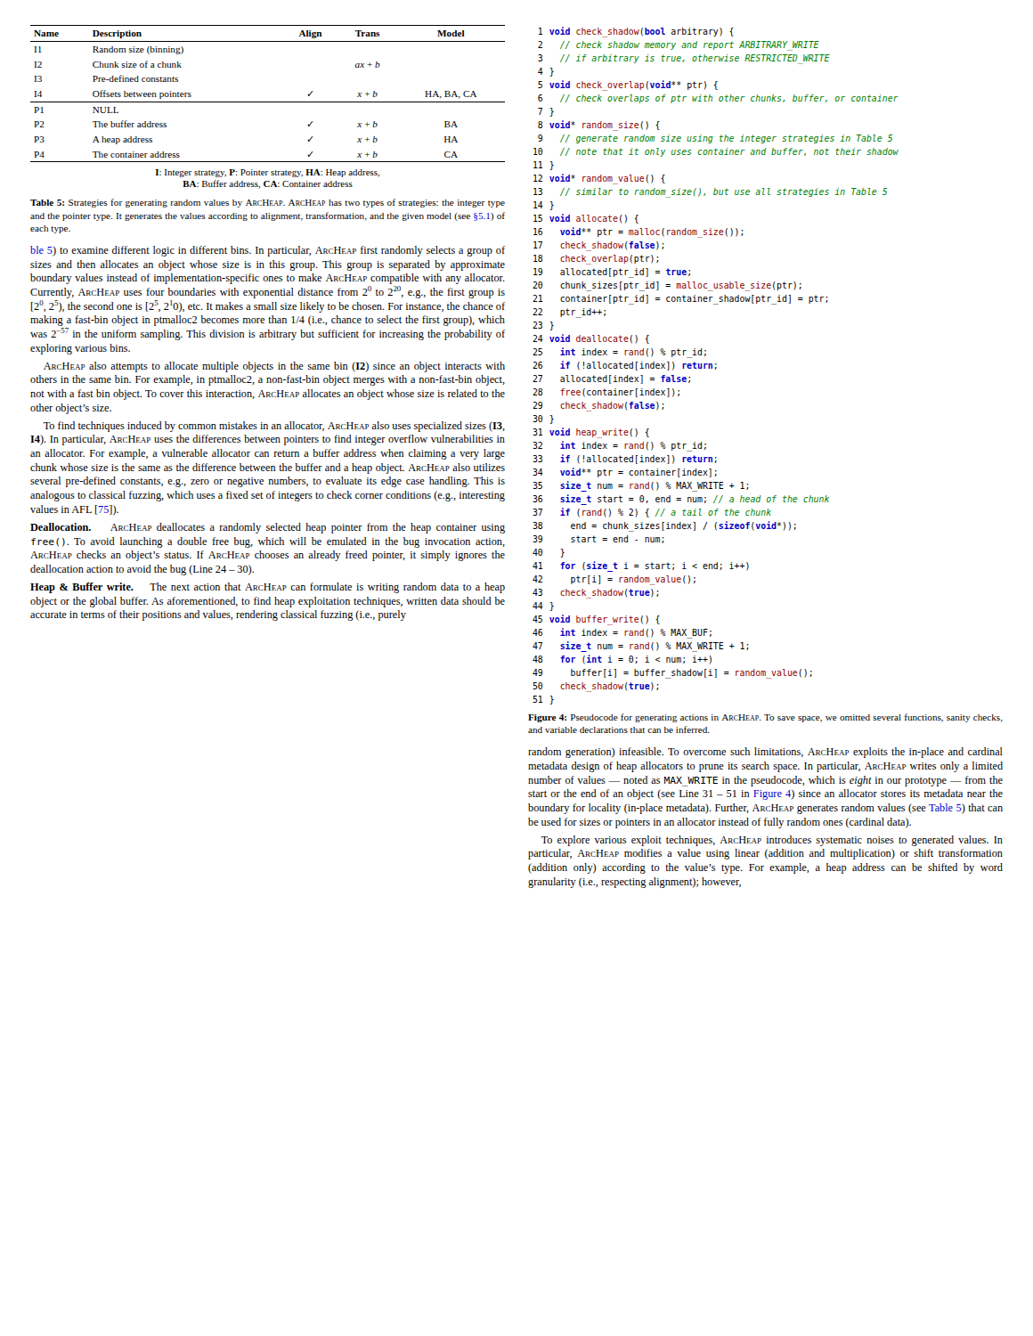| Name | Description | Align | Trans | Model |
| --- | --- | --- | --- | --- |
| I1 | Random size (binning) | | | |
| I2 | Chunk size of a chunk | | ax + b | |
| I3 | Pre-defined constants | | | |
| I4 | Offsets between pointers | ✓ | x + b | HA, BA, CA |
| P1 | NULL | | | |
| P2 | The buffer address | ✓ | x + b | BA |
| P3 | A heap address | ✓ | x + b | HA |
| P4 | The container address | ✓ | x + b | CA |
I: Integer strategy, P: Pointer strategy, HA: Heap address,
BA: Buffer address, CA: Container address
Table 5: Strategies for generating random values by ArcHeap. ArcHeap has two types of strategies: the integer type and the pointer type. It generates the values according to alignment, transformation, and the given model (see §5.1) of each type.
ble 5) to examine different logic in different bins. In particular, ArcHeap first randomly selects a group of sizes and then allocates an object whose size is in this group. This group is separated by approximate boundary values instead of implementation-specific ones to make ArcHeap compatible with any allocator. Currently, ArcHeap uses four boundaries with exponential distance from 20 to 220, e.g., the first group is [20, 25), the second one is [25, 210), etc. It makes a small size likely to be chosen. For instance, the chance of making a fast-bin object in ptmalloc2 becomes more than 1/4 (i.e., chance to select the first group), which was 2−57 in the uniform sampling. This division is arbitrary but sufficient for increasing the probability of exploring various bins.
ArcHeap also attempts to allocate multiple objects in the same bin (I2) since an object interacts with others in the same bin. For example, in ptmalloc2, a non-fast-bin object merges with a non-fast-bin object, not with a fast bin object. To cover this interaction, ArcHeap allocates an object whose size is related to the other object’s size.
To find techniques induced by common mistakes in an allocator, ArcHeap also uses specialized sizes (I3, I4). In particular, ArcHeap uses the differences between pointers to find integer overflow vulnerabilities in an allocator. For example, a vulnerable allocator can return a buffer address when claiming a very large chunk whose size is the same as the difference between the buffer and a heap object. ArcHeap also utilizes several pre-defined constants, e.g., zero or negative numbers, to evaluate its edge case handling. This is analogous to classical fuzzing, which uses a fixed set of integers to check corner conditions (e.g., interesting values in AFL [75]).
Deallocation. ArcHeap deallocates a randomly selected heap pointer from the heap container using free(). To avoid launching a double free bug, which will be emulated in the bug invocation action, ArcHeap checks an object’s status. If ArcHeap chooses an already freed pointer, it simply ignores the deallocation action to avoid the bug (Line 24 – 30).
Heap & Buffer write. The next action that ArcHeap can formulate is writing random data to a heap object or the global buffer. As aforementioned, to find heap exploitation techniques, written data should be accurate in terms of their positions and values, rendering classical fuzzing (i.e., purely
| 1 | void check_shadow ( bool arbitrary) { |
| 2 | // check shadow memory and report ARBITRARY_WRITE |
| 3 | // if arbitrary is true, otherwise RESTRICTED_WRITE |
| 4 | } |
| 5 | void check_overlap ( void ** ptr) { |
| 6 | // check overlaps of ptr with other chunks, buffer, or container |
| 7 | } |
| 8 | void * random_size () { |
| 9 | // generate random size using the integer strategies in Table 5 |
| 10 | // note that it only uses container and buffer, not their shadow |
| 11 | } |
| 12 | void * random_value () { |
| 13 | // similar to random_size(), but use all strategies in Table 5 |
| 14 | } |
| 15 | void allocate () { |
| 16 | void ** ptr = malloc ( random_size ()); |
| 17 | check_shadow ( false ); |
| 18 | check_overlap (ptr); |
| 19 | allocated[ptr_id] = true ; |
| 20 | chunk_sizes[ptr_id] = malloc_usable_size (ptr); |
| 21 | container[ptr_id] = container_shadow[ptr_id] = ptr; |
| 22 | ptr_id++; |
| 23 | } |
| 24 | void deallocate () { |
| 25 | int index = rand () % ptr_id; |
| 26 | if (!allocated[index]) return ; |
| 27 | allocated[index] = false ; |
| 28 | free (container[index]); |
| 29 | check_shadow ( false ); |
| 30 | } |
| 31 | void heap_write () { |
| 32 | int index = rand () % ptr_id; |
| 33 | if (!allocated[index]) return ; |
| 34 | void ** ptr = container[index]; |
| 35 | size_t num = rand () % MAX_WRITE + 1 ; |
| 36 | size_t start = 0 , end = num; // a head of the chunk |
| 37 | if ( rand () % 2 ) { // a tail of the chunk |
| 38 | end = chunk_sizes[index] / ( sizeof ( void *)); |
| 39 | start = end - num; |
| 40 | } |
| 41 | for ( size_t i = start; i < end; i++) |
| 42 | ptr[i] = random_value (); |
| 43 | check_shadow ( true ); |
| 44 | } |
| 45 | void buffer_write () { |
| 46 | int index = rand () % MAX_BUF; |
| 47 | size_t num = rand () % MAX_WRITE + 1 ; |
| 48 | for ( int i = 0 ; i < num; i++) |
| 49 | buffer[i] = buffer_shadow[i] = random_value (); |
| 50 | check_shadow ( true ); |
| 51 | } |
Figure 4: Pseudocode for generating actions in ArcHeap. To save space, we omitted several functions, sanity checks, and variable declarations that can be inferred.
random generation) infeasible. To overcome such limitations, ArcHeap exploits the in-place and cardinal metadata design of heap allocators to prune its search space. In particular, ArcHeap writes only a limited number of values — noted as MAX_WRITE in the pseudocode, which is eight in our prototype — from the start or the end of an object (see Line 31 – 51 in Figure 4) since an allocator stores its metadata near the boundary for locality (in-place metadata). Further, ArcHeap generates random values (see Table 5) that can be used for sizes or pointers in an allocator instead of fully random ones (cardinal data).
To explore various exploit techniques, ArcHeap introduces systematic noises to generated values. In particular, ArcHeap modifies a value using linear (addition and multiplication) or shift transformation (addition only) according to the value’s type. For example, a heap address can be shifted by word granularity (i.e., respecting alignment); however,